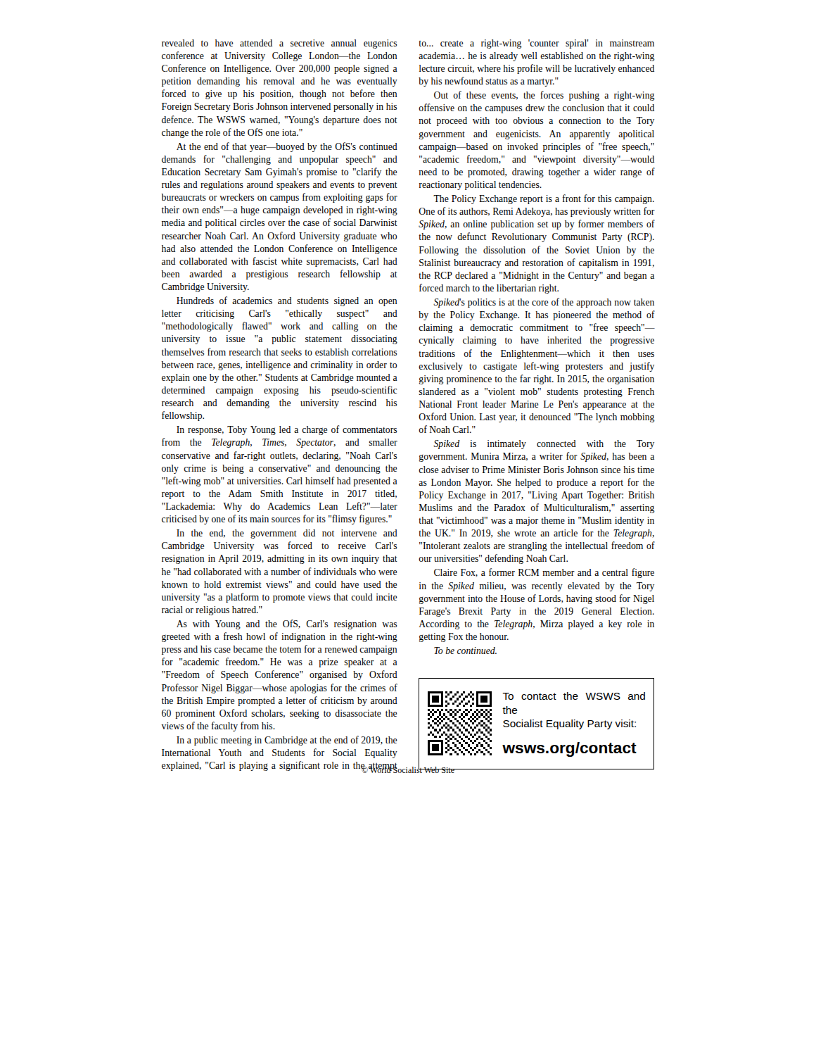revealed to have attended a secretive annual eugenics conference at University College London—the London Conference on Intelligence. Over 200,000 people signed a petition demanding his removal and he was eventually forced to give up his position, though not before then Foreign Secretary Boris Johnson intervened personally in his defence. The WSWS warned, "Young's departure does not change the role of the OfS one iota."
At the end of that year—buoyed by the OfS's continued demands for "challenging and unpopular speech" and Education Secretary Sam Gyimah's promise to "clarify the rules and regulations around speakers and events to prevent bureaucrats or wreckers on campus from exploiting gaps for their own ends"—a huge campaign developed in right-wing media and political circles over the case of social Darwinist researcher Noah Carl. An Oxford University graduate who had also attended the London Conference on Intelligence and collaborated with fascist white supremacists, Carl had been awarded a prestigious research fellowship at Cambridge University.
Hundreds of academics and students signed an open letter criticising Carl's "ethically suspect" and "methodologically flawed" work and calling on the university to issue "a public statement dissociating themselves from research that seeks to establish correlations between race, genes, intelligence and criminality in order to explain one by the other." Students at Cambridge mounted a determined campaign exposing his pseudo-scientific research and demanding the university rescind his fellowship.
In response, Toby Young led a charge of commentators from the Telegraph, Times, Spectator, and smaller conservative and far-right outlets, declaring, "Noah Carl's only crime is being a conservative" and denouncing the "left-wing mob" at universities. Carl himself had presented a report to the Adam Smith Institute in 2017 titled, "Lackademia: Why do Academics Lean Left?"—later criticised by one of its main sources for its "flimsy figures."
In the end, the government did not intervene and Cambridge University was forced to receive Carl's resignation in April 2019, admitting in its own inquiry that he "had collaborated with a number of individuals who were known to hold extremist views" and could have used the university "as a platform to promote views that could incite racial or religious hatred."
As with Young and the OfS, Carl's resignation was greeted with a fresh howl of indignation in the right-wing press and his case became the totem for a renewed campaign for "academic freedom." He was a prize speaker at a "Freedom of Speech Conference" organised by Oxford Professor Nigel Biggar—whose apologias for the crimes of the British Empire prompted a letter of criticism by around 60 prominent Oxford scholars, seeking to disassociate the views of the faculty from his.
In a public meeting in Cambridge at the end of 2019, the International Youth and Students for Social Equality explained, "Carl is playing a significant role in the attempt to... create a right-wing 'counter spiral' in mainstream academia… he is already well established on the right-wing lecture circuit, where his profile will be lucratively enhanced by his newfound status as a martyr."
Out of these events, the forces pushing a right-wing offensive on the campuses drew the conclusion that it could not proceed with too obvious a connection to the Tory government and eugenicists. An apparently apolitical campaign—based on invoked principles of "free speech," "academic freedom," and "viewpoint diversity"—would need to be promoted, drawing together a wider range of reactionary political tendencies.
The Policy Exchange report is a front for this campaign. One of its authors, Remi Adekoya, has previously written for Spiked, an online publication set up by former members of the now defunct Revolutionary Communist Party (RCP). Following the dissolution of the Soviet Union by the Stalinist bureaucracy and restoration of capitalism in 1991, the RCP declared a "Midnight in the Century" and began a forced march to the libertarian right.
Spiked's politics is at the core of the approach now taken by the Policy Exchange. It has pioneered the method of claiming a democratic commitment to "free speech"—cynically claiming to have inherited the progressive traditions of the Enlightenment—which it then uses exclusively to castigate left-wing protesters and justify giving prominence to the far right. In 2015, the organisation slandered as a "violent mob" students protesting French National Front leader Marine Le Pen's appearance at the Oxford Union. Last year, it denounced "The lynch mobbing of Noah Carl."
Spiked is intimately connected with the Tory government. Munira Mirza, a writer for Spiked, has been a close adviser to Prime Minister Boris Johnson since his time as London Mayor. She helped to produce a report for the Policy Exchange in 2017, "Living Apart Together: British Muslims and the Paradox of Multiculturalism," asserting that "victimhood" was a major theme in "Muslim identity in the UK." In 2019, she wrote an article for the Telegraph, "Intolerant zealots are strangling the intellectual freedom of our universities" defending Noah Carl.
Claire Fox, a former RCM member and a central figure in the Spiked milieu, was recently elevated by the Tory government into the House of Lords, having stood for Nigel Farage's Brexit Party in the 2019 General Election. According to the Telegraph, Mirza played a key role in getting Fox the honour.
To be continued.
To contact the WSWS and the
Socialist Equality Party visit: wsws.org/contact
© World Socialist Web Site